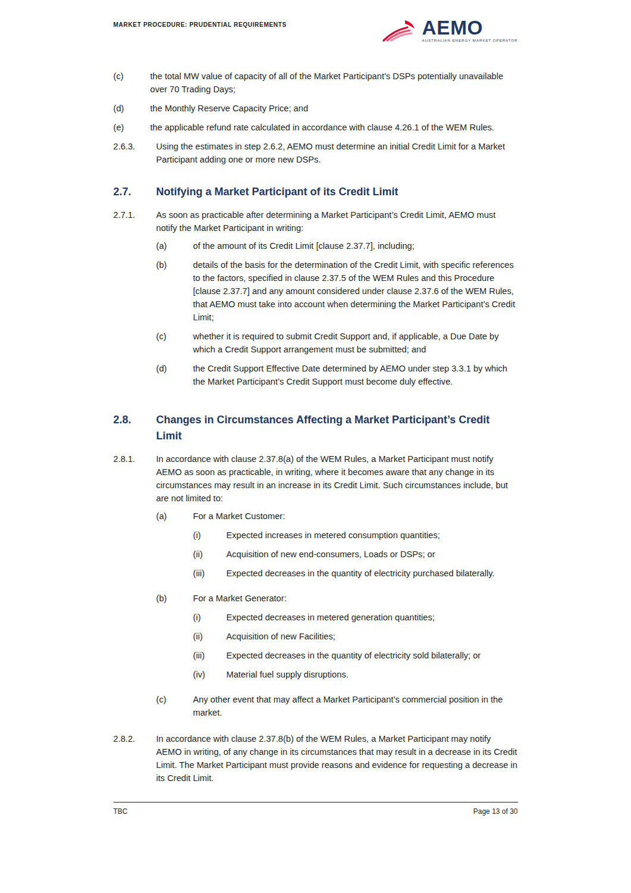Market Procedure: Prudential Requirements
AEMO
Australian Energy Market Operator
(c) the total MW value of capacity of all of the Market Participant’s DSPs potentially unavailable over 70 Trading Days;
(d) the Monthly Reserve Capacity Price; and
(e) the applicable refund rate calculated in accordance with clause 4.26.1 of the WEM Rules.
2.6.3.
Using the estimates in step 2.6.2, AEMO must determine an initial Credit Limit for a Market Participant adding one or more new DSPs.
2.7. Notifying a Market Participant of its Credit Limit
2.7.1.
As soon as practicable after determining a Market Participant’s Credit Limit, AEMO must notify the Market Participant in writing:
(a) of the amount of its Credit Limit [clause 2.37.7], including;
(b) details of the basis for the determination of the Credit Limit, with specific references to the factors, specified in clause 2.37.5 of the WEM Rules and this Procedure [clause 2.37.7] and any amount considered under clause 2.37.6 of the WEM Rules, that AEMO must take into account when determining the Market Participant’s Credit Limit;
(c) whether it is required to submit Credit Support and, if applicable, a Due Date by which a Credit Support arrangement must be submitted; and
(d) the Credit Support Effective Date determined by AEMO under step 3.3.1 by which the Market Participant’s Credit Support must become duly effective.
2.8. Changes in Circumstances Affecting a Market Participant’s Credit Limit
2.8.1.
In accordance with clause 2.37.8(a) of the WEM Rules, a Market Participant must notify AEMO as soon as practicable, in writing, where it becomes aware that any change in its circumstances may result in an increase in its Credit Limit. Such circumstances include, but are not limited to:
(a) For a Market Customer:
(i) Expected increases in metered consumption quantities;
(ii) Acquisition of new end-consumers, Loads or DSPs; or
(iii) Expected decreases in the quantity of electricity purchased bilaterally.
(b) For a Market Generator:
(i) Expected decreases in metered generation quantities;
(ii) Acquisition of new Facilities;
(iii) Expected decreases in the quantity of electricity sold bilaterally; or
(iv) Material fuel supply disruptions.
(c) Any other event that may affect a Market Participant’s commercial position in the market.
2.8.2.
In accordance with clause 2.37.8(b) of the WEM Rules, a Market Participant may notify AEMO in writing, of any change in its circumstances that may result in a decrease in its Credit Limit. The Market Participant must provide reasons and evidence for requesting a decrease in its Credit Limit.
TBC
Page 13 of 30